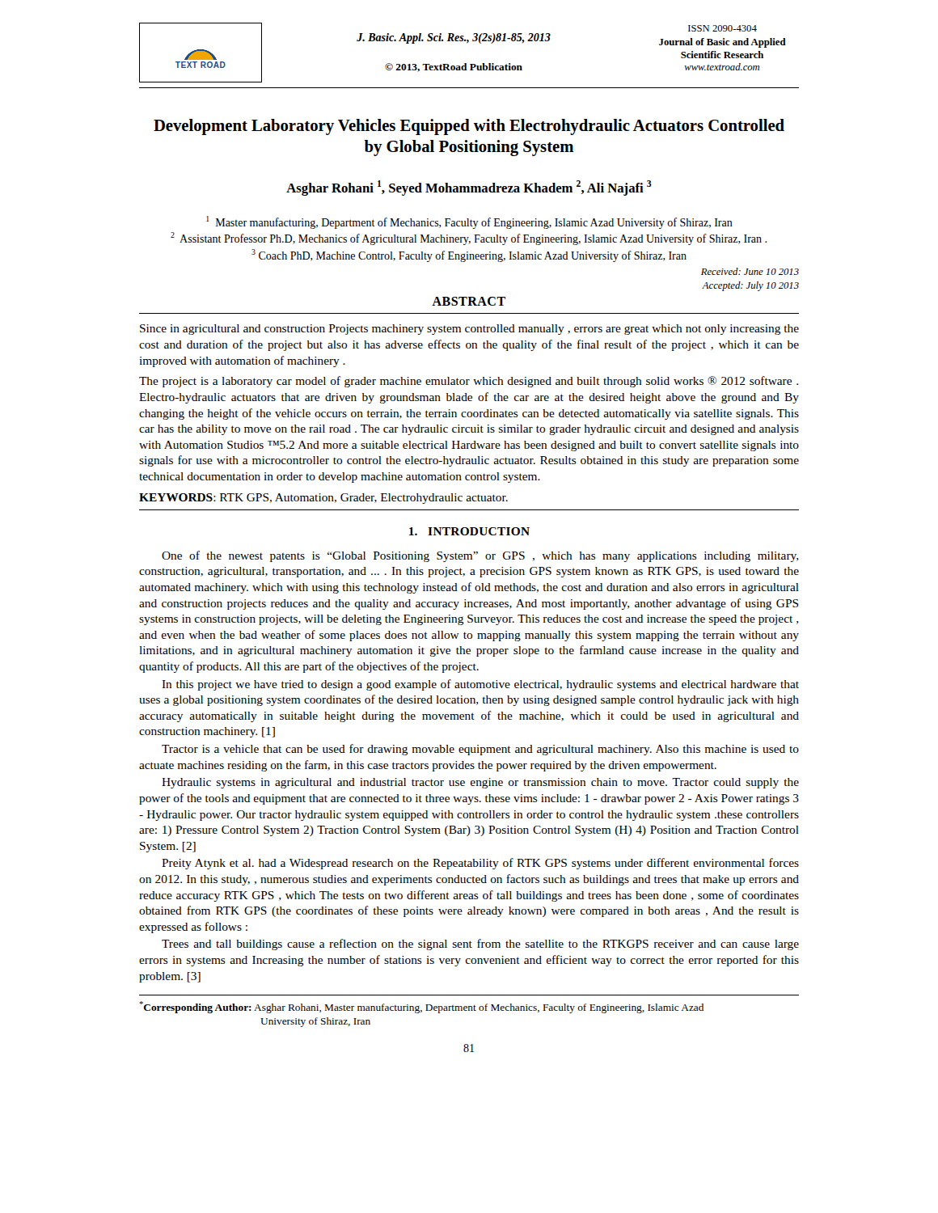TEXT ROAD
J. Basic. Appl. Sci. Res., 3(2s)81-85, 2013
© 2013, TextRoad Publication
ISSN 2090-4304
Journal of Basic and Applied
Scientific Research
www.textroad.com
Development Laboratory Vehicles Equipped with Electrohydraulic Actuators Controlled by Global Positioning System
Asghar Rohani 1, Seyed Mohammadreza Khadem 2, Ali Najafi 3
1 Master manufacturing, Department of Mechanics, Faculty of Engineering, Islamic Azad University of Shiraz, Iran
2 Assistant Professor Ph.D, Mechanics of Agricultural Machinery, Faculty of Engineering, Islamic Azad University of Shiraz, Iran .
3 Coach PhD, Machine Control, Faculty of Engineering, Islamic Azad University of Shiraz, Iran
Received: June 10 2013
Accepted: July 10 2013
ABSTRACT
Since in agricultural and construction Projects machinery system controlled manually , errors are great which not only increasing the cost and duration of the project but also it has adverse effects on the quality of the final result of the project , which it can be improved with automation of machinery .
The project is a laboratory car model of grader machine emulator which designed and built through solid works ® 2012 software . Electro-hydraulic actuators that are driven by groundsman blade of the car are at the desired height above the ground and By changing the height of the vehicle occurs on terrain, the terrain coordinates can be detected automatically via satellite signals. This car has the ability to move on the rail road . The car hydraulic circuit is similar to grader hydraulic circuit and designed and analysis with Automation Studios ™5.2 And more a suitable electrical Hardware has been designed and built to convert satellite signals into signals for use with a microcontroller to control the electro-hydraulic actuator. Results obtained in this study are preparation some technical documentation in order to develop machine automation control system.
KEYWORDS: RTK GPS, Automation, Grader, Electrohydraulic actuator.
1. INTRODUCTION
One of the newest patents is “Global Positioning System” or GPS , which has many applications including military, construction, agricultural, transportation, and ... . In this project, a precision GPS system known as RTK GPS, is used toward the automated machinery. which with using this technology instead of old methods, the cost and duration and also errors in agricultural and construction projects reduces and the quality and accuracy increases, And most importantly, another advantage of using GPS systems in construction projects, will be deleting the Engineering Surveyor. This reduces the cost and increase the speed the project , and even when the bad weather of some places does not allow to mapping manually this system mapping the terrain without any limitations, and in agricultural machinery automation it give the proper slope to the farmland cause increase in the quality and quantity of products. All this are part of the objectives of the project.
In this project we have tried to design a good example of automotive electrical, hydraulic systems and electrical hardware that uses a global positioning system coordinates of the desired location, then by using designed sample control hydraulic jack with high accuracy automatically in suitable height during the movement of the machine, which it could be used in agricultural and construction machinery. [1]
Tractor is a vehicle that can be used for drawing movable equipment and agricultural machinery. Also this machine is used to actuate machines residing on the farm, in this case tractors provides the power required by the driven empowerment.
Hydraulic systems in agricultural and industrial tractor use engine or transmission chain to move. Tractor could supply the power of the tools and equipment that are connected to it three ways. these vims include: 1 - drawbar power 2 - Axis Power ratings 3 - Hydraulic power. Our tractor hydraulic system equipped with controllers in order to control the hydraulic system .these controllers are: 1) Pressure Control System 2) Traction Control System (Bar) 3) Position Control System (H) 4) Position and Traction Control System. [2]
Preity Atynk et al. had a Widespread research on the Repeatability of RTK GPS systems under different environmental forces on 2012. In this study, , numerous studies and experiments conducted on factors such as buildings and trees that make up errors and reduce accuracy RTK GPS , which The tests on two different areas of tall buildings and trees has been done , some of coordinates obtained from RTK GPS (the coordinates of these points were already known) were compared in both areas , And the result is expressed as follows :
Trees and tall buildings cause a reflection on the signal sent from the satellite to the RTKGPS receiver and can cause large errors in systems and Increasing the number of stations is very convenient and efficient way to correct the error reported for this problem. [3]
*Corresponding Author: Asghar Rohani, Master manufacturing, Department of Mechanics, Faculty of Engineering, Islamic Azad
University of Shiraz, Iran
81